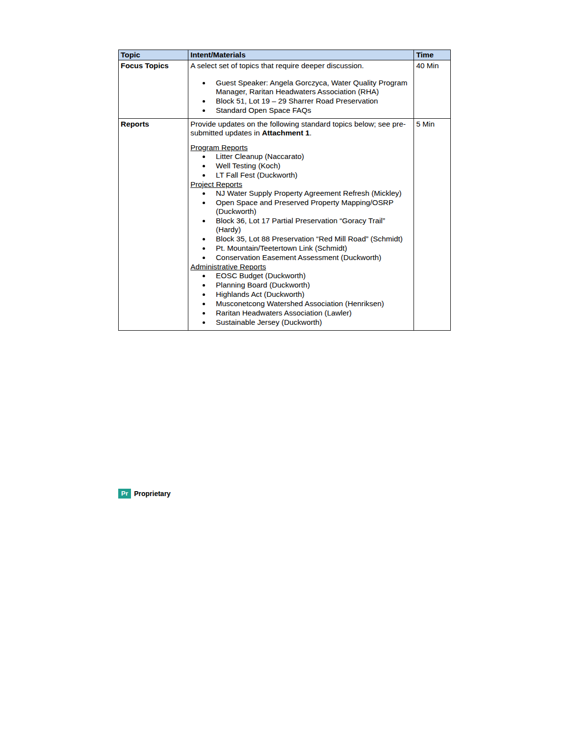| Topic | Intent/Materials | Time |
| --- | --- | --- |
| Focus Topics | A select set of topics that require deeper discussion. Guest Speaker: Angela Gorczyca, Water Quality Program Manager, Raritan Headwaters Association (RHA) Block 51, Lot 19 – 29 Sharrer Road Preservation Standard Open Space FAQs | 40 Min |
| Reports | Provide updates on the following standard topics below; see pre-submitted updates in Attachment 1 . Program Reports Litter Cleanup (Naccarato) Well Testing (Koch) LT Fall Fest (Duckworth) Project Reports NJ Water Supply Property Agreement Refresh (Mickley) Open Space and Preserved Property Mapping/OSRP (Duckworth) Block 36, Lot 17 Partial Preservation “Goracy Trail” (Hardy) Block 35, Lot 88 Preservation “Red Mill Road” (Schmidt) Pt. Mountain/Teetertown Link (Schmidt) Conservation Easement Assessment (Duckworth) Administrative Reports EOSC Budget (Duckworth) Planning Board (Duckworth) Highlands Act (Duckworth) Musconetcong Watershed Association (Henriksen) Raritan Headwaters Association (Lawler) Sustainable Jersey (Duckworth) | 5 Min |
Pr Proprietary